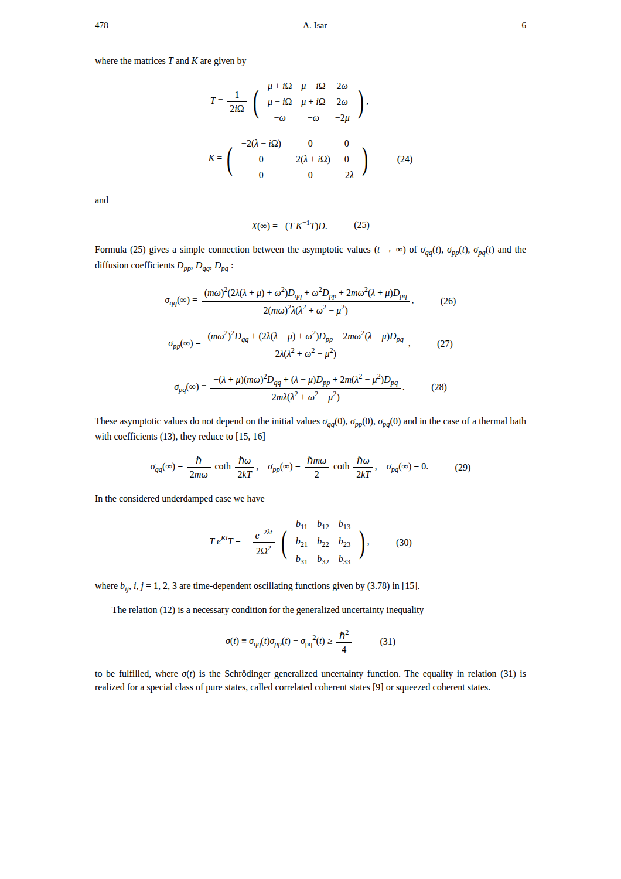478 A. Isar 6
where the matrices T and K are given by
T = 12i Ω (
| μ + i Ω | μ − i Ω | 2 ω |
| μ − i Ω | μ + i Ω | 2 ω |
| − ω | − ω | −2 μ |
) ,
K = (
| −2( λ − i Ω) | 0 | 0 |
| 0 | −2( λ + i Ω) | 0 |
| 0 | 0 | −2 λ |
)
(24)
and
X(∞) = −(T K−1 T)D.
(25)
Formula (25) gives a simple connection between the asymptotic values (t → ∞) of σqq(t), σpp(t), σpq(t) and the diffusion coefficients Dpp, Dqq, Dpq :
σqq(∞) = (mω)2(2λ(λ + μ) + ω 2)Dqq + ω 2 Dpp + 2mω 2(λ + μ)Dpq 2(mω)2 λ(λ 2 + ω 2 − μ 2) ,
(26)
σpp(∞) = (mω 2)2 Dqq + (2λ(λ − μ) + ω 2)Dpp − 2mω 2(λ − μ)Dpq 2λ(λ 2 + ω 2 − μ 2) ,
(27)
σpq(∞) = −(λ + μ)(mω)2 Dqq + (λ − μ)Dpp + 2m(λ 2 − μ 2)Dpq 2mλ(λ 2 + ω 2 − μ 2) .
(28)
These asymptotic values do not depend on the initial values σqq(0), σpp(0), σpq(0) and in the case of a thermal bath with coefficients (13), they reduce to [15, 16]
σqq(∞) = ℏ 2mω coth ℏω 2kT, σpp(∞) = ℏmω 2 coth ℏω 2kT, σpq(∞) = 0.
(29)
In the considered underdamped case we have
T e Kt T = − e−2λt 2Ω2 (
| b 11 | b 12 | b 13 |
| b 21 | b 22 | b 23 |
| b 31 | b 32 | b 33 |
) ,
(30)
where bij, i, j = 1, 2, 3 are time-dependent oscillating functions given by (3.78) in [15].
The relation (12) is a necessary condition for the generalized uncertainty inequality
σ(t) ≡ σqq(t)σpp(t) − σpq 2(t) ≥ ℏ24
(31)
to be fulfilled, where σ(t) is the Schrödinger generalized uncertainty function. The equality in relation (31) is realized for a special class of pure states, called correlated coherent states [9] or squeezed coherent states.